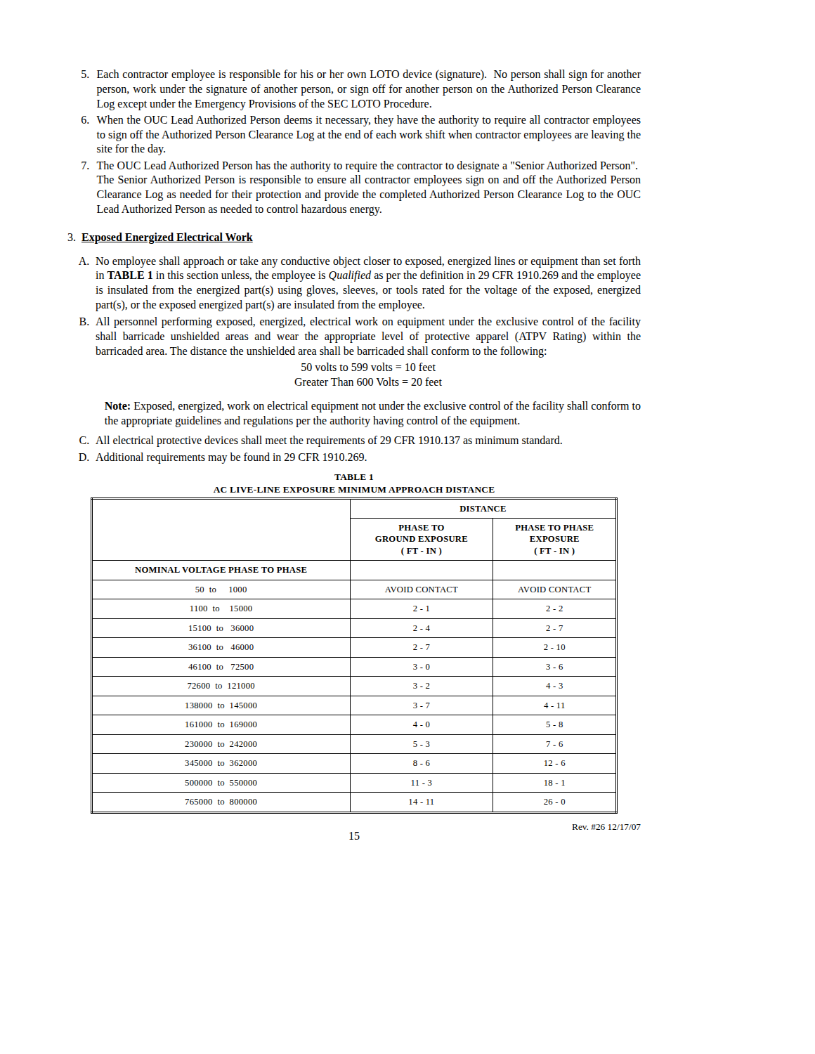Each contractor employee is responsible for his or her own LOTO device (signature). No person shall sign for another person, work under the signature of another person, or sign off for another person on the Authorized Person Clearance Log except under the Emergency Provisions of the SEC LOTO Procedure.
When the OUC Lead Authorized Person deems it necessary, they have the authority to require all contractor employees to sign off the Authorized Person Clearance Log at the end of each work shift when contractor employees are leaving the site for the day.
The OUC Lead Authorized Person has the authority to require the contractor to designate a "Senior Authorized Person". The Senior Authorized Person is responsible to ensure all contractor employees sign on and off the Authorized Person Clearance Log as needed for their protection and provide the completed Authorized Person Clearance Log to the OUC Lead Authorized Person as needed to control hazardous energy.
3.
Exposed Energized Electrical Work
No employee shall approach or take any conductive object closer to exposed, energized lines or equipment than set forth in TABLE 1 in this section unless, the employee is Qualified as per the definition in 29 CFR 1910.269 and the employee is insulated from the energized part(s) using gloves, sleeves, or tools rated for the voltage of the exposed, energized part(s), or the exposed energized part(s) are insulated from the employee.
All personnel performing exposed, energized, electrical work on equipment under the exclusive control of the facility shall barricade unshielded areas and wear the appropriate level of protective apparel (ATPV Rating) within the barricaded area. The distance the unshielded area shall be barricaded shall conform to the following:
50 volts to 599 volts = 10 feet
Greater Than 600 Volts = 20 feet
Note: Exposed, energized, work on electrical equipment not under the exclusive control of the facility shall conform to the appropriate guidelines and regulations per the authority having control of the equipment.
All electrical protective devices shall meet the requirements of 29 CFR 1910.137 as minimum standard.
Additional requirements may be found in 29 CFR 1910.269.
TABLE 1
AC LIVE-LINE EXPOSURE MINIMUM APPROACH DISTANCE
| | DISTANCE |
| --- | --- |
| PHASE TO GROUND EXPOSURE ( FT - IN ) | PHASE TO PHASE EXPOSURE ( FT - IN ) |
| NOMINAL VOLTAGE PHASE TO PHASE | | |
| 50 to 1000 | AVOID CONTACT | AVOID CONTACT |
| 1100 to 15000 | 2 - 1 | 2 - 2 |
| 15100 to 36000 | 2 - 4 | 2 - 7 |
| 36100 to 46000 | 2 - 7 | 2 - 10 |
| 46100 to 72500 | 3 - 0 | 3 - 6 |
| 72600 to 121000 | 3 - 2 | 4 - 3 |
| 138000 to 145000 | 3 - 7 | 4 - 11 |
| 161000 to 169000 | 4 - 0 | 5 - 8 |
| 230000 to 242000 | 5 - 3 | 7 - 6 |
| 345000 to 362000 | 8 - 6 | 12 - 6 |
| 500000 to 550000 | 11 - 3 | 18 - 1 |
| 765000 to 800000 | 14 - 11 | 26 - 0 |
Rev. #26 12/17/07
15